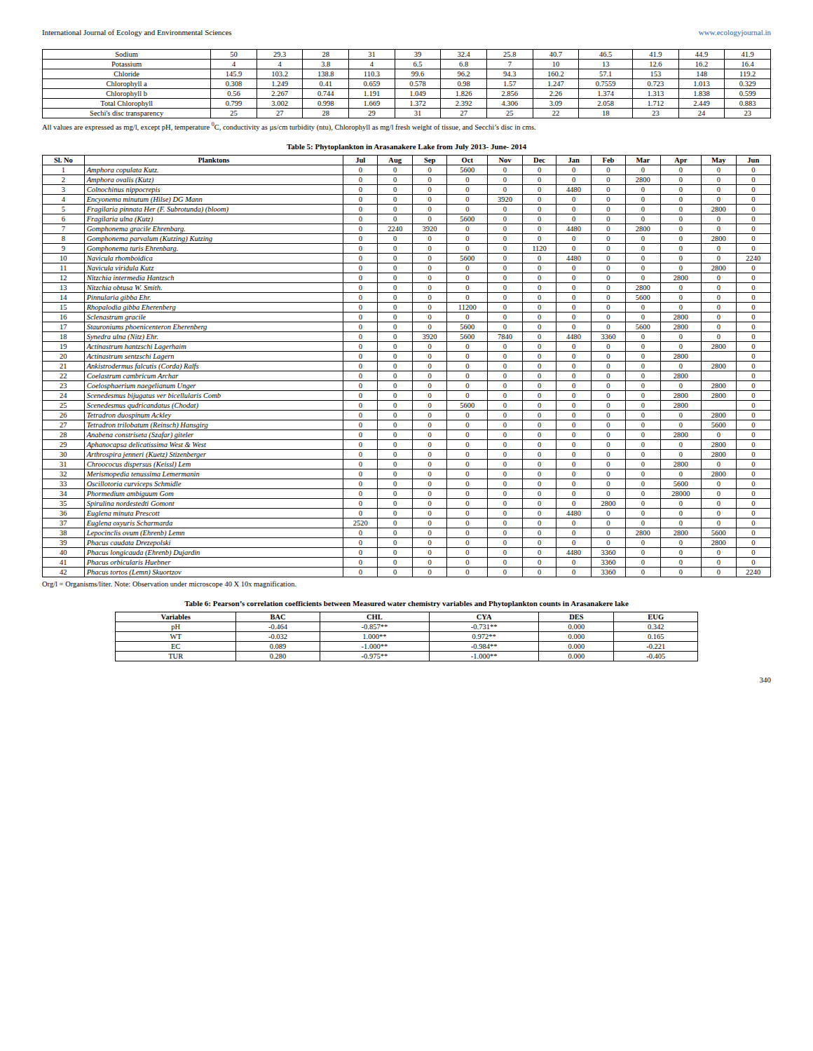International Journal of Ecology and Environmental Sciences
www.ecologyjournal.in
| Sodium | 50 | 29.3 | 28 | 31 | 39 | 32.4 | 25.8 | 40.7 | 46.5 | 41.9 | 44.9 | 41.9 |
| Potassium | 4 | 4 | 3.8 | 4 | 6.5 | 6.8 | 7 | 10 | 13 | 12.6 | 16.2 | 16.4 |
| Chloride | 145.9 | 103.2 | 138.8 | 110.3 | 99.6 | 96.2 | 94.3 | 160.2 | 57.1 | 153 | 148 | 119.2 |
| Chlorophyll a | 0.308 | 1.249 | 0.41 | 0.659 | 0.578 | 0.98 | 1.57 | 1.247 | 0.7559 | 0.723 | 1.013 | 0.329 |
| Chlorophyll b | 0.56 | 2.267 | 0.744 | 1.191 | 1.049 | 1.826 | 2.856 | 2.26 | 1.374 | 1.313 | 1.838 | 0.599 |
| Total Chlorophyll | 0.799 | 3.002 | 0.998 | 1.669 | 1.372 | 2.392 | 4.306 | 3.09 | 2.058 | 1.712 | 2.449 | 0.883 |
| Sechi's disc transparency | 25 | 27 | 28 | 29 | 31 | 27 | 25 | 22 | 18 | 23 | 24 | 23 |
All values are expressed as mg/l, except pH, temperature 0C, conductivity as µs/cm turbidity (ntu), Chlorophyll as mg/l fresh weight of tissue, and Secchi’s disc in cms.
Table 5: Phytoplankton in Arasanakere Lake from July 2013- June- 2014
| Sl. No | Planktons | Jul | Aug | Sep | Oct | Nov | Dec | Jan | Feb | Mar | Apr | May | Jun |
| --- | --- | --- | --- | --- | --- | --- | --- | --- | --- | --- | --- | --- | --- |
| 1 | Amphora copulata Kutz. | 0 | 0 | 0 | 5600 | 0 | 0 | 0 | 0 | 0 | 0 | 0 | 0 |
| 2 | Amphora ovalis (Kutz) | 0 | 0 | 0 | 0 | 0 | 0 | 0 | 0 | 2800 | 0 | 0 | 0 |
| 3 | Colnochinus nippocrepis | 0 | 0 | 0 | 0 | 0 | 0 | 4480 | 0 | 0 | 0 | 0 | 0 |
| 4 | Encyonema minutum (Hilse) DG Mann | 0 | 0 | 0 | 0 | 3920 | 0 | 0 | 0 | 0 | 0 | 0 | 0 |
| 5 | Fragilaria pinnata Her (F. Subrotunda) (bloom) | 0 | 0 | 0 | 0 | 0 | 0 | 0 | 0 | 0 | 0 | 2800 | 0 |
| 6 | Fragilaria ulna (Kutz) | 0 | 0 | 0 | 5600 | 0 | 0 | 0 | 0 | 0 | 0 | 0 | 0 |
| 7 | Gomphonema gracile Ehrenbarg. | 0 | 2240 | 3920 | 0 | 0 | 0 | 4480 | 0 | 2800 | 0 | 0 | 0 |
| 8 | Gomphonema parvalum (Kutzing) Kutzing | 0 | 0 | 0 | 0 | 0 | 0 | 0 | 0 | 0 | 0 | 2800 | 0 |
| 9 | Gomphonema turis Ehrenbarg. | 0 | 0 | 0 | 0 | 0 | 1120 | 0 | 0 | 0 | 0 | 0 | 0 |
| 10 | Navicula rhomboidica | 0 | 0 | 0 | 5600 | 0 | 0 | 4480 | 0 | 0 | 0 | 0 | 2240 |
| 11 | Navicula viridula Kutz | 0 | 0 | 0 | 0 | 0 | 0 | 0 | 0 | 0 | 0 | 2800 | 0 |
| 12 | Nitzchia intermedia Hantzsch | 0 | 0 | 0 | 0 | 0 | 0 | 0 | 0 | 0 | 2800 | 0 | 0 |
| 13 | Nitzchia obtusa W. Smith. | 0 | 0 | 0 | 0 | 0 | 0 | 0 | 0 | 2800 | 0 | 0 | 0 |
| 14 | Pinnularia gibba Ehr. | 0 | 0 | 0 | 0 | 0 | 0 | 0 | 0 | 5600 | 0 | 0 | 0 |
| 15 | Rhopalodia gibba Eherenberg | 0 | 0 | 0 | 11200 | 0 | 0 | 0 | 0 | 0 | 0 | 0 | 0 |
| 16 | Sclenastrum gracile | 0 | 0 | 0 | 0 | 0 | 0 | 0 | 0 | 0 | 2800 | 0 | 0 |
| 17 | Stauroniums phoenicenteron Eherenberg | 0 | 0 | 0 | 5600 | 0 | 0 | 0 | 0 | 5600 | 2800 | 0 | 0 |
| 18 | Synedra ulna (Nitz) Ehr. | 0 | 0 | 3920 | 5600 | 7840 | 0 | 4480 | 3360 | 0 | 0 | 0 | 0 |
| 19 | Actinastrum hantzschi Lagerhaim | 0 | 0 | 0 | 0 | 0 | 0 | 0 | 0 | 0 | 0 | 2800 | 0 |
| 20 | Actinastrum sentzschi Lagern | 0 | 0 | 0 | 0 | 0 | 0 | 0 | 0 | 0 | 2800 | | 0 |
| 21 | Ankistrodermus falcutis (Corda) Ralfs | 0 | 0 | 0 | 0 | 0 | 0 | 0 | 0 | 0 | 0 | 2800 | 0 |
| 22 | Coelastrum cambricum Archar | 0 | 0 | 0 | 0 | 0 | 0 | 0 | 0 | 0 | 2800 | | 0 |
| 23 | Coelosphaerium naegelianum Unger | 0 | 0 | 0 | 0 | 0 | 0 | 0 | 0 | 0 | 0 | 2800 | 0 |
| 24 | Scenedesmus bijugatus ver bicellularis Comb | 0 | 0 | 0 | 0 | 0 | 0 | 0 | 0 | 0 | 2800 | 2800 | 0 |
| 25 | Scenedesmus qudricandatus (Chodat) | 0 | 0 | 0 | 5600 | 0 | 0 | 0 | 0 | 0 | 2800 | | 0 |
| 26 | Tetradron duospinum Ackley | 0 | 0 | 0 | 0 | 0 | 0 | 0 | 0 | 0 | 0 | 2800 | 0 |
| 27 | Tetradron trilobatum (Reinsch) Hansgirg | 0 | 0 | 0 | 0 | 0 | 0 | 0 | 0 | 0 | 0 | 5600 | 0 |
| 28 | Anabena constriseta (Szafar) giteler | 0 | 0 | 0 | 0 | 0 | 0 | 0 | 0 | 0 | 2800 | 0 | 0 |
| 29 | Aphanocapsa delicatissima West & West | 0 | 0 | 0 | 0 | 0 | 0 | 0 | 0 | 0 | 0 | 2800 | 0 |
| 30 | Arthrospira jenneri (Kuetz) Stizenberger | 0 | 0 | 0 | 0 | 0 | 0 | 0 | 0 | 0 | 0 | 2800 | 0 |
| 31 | Chroococus dispersus (Keissl) Lem | 0 | 0 | 0 | 0 | 0 | 0 | 0 | 0 | 0 | 2800 | 0 | 0 |
| 32 | Merismopedia tenussima Lemermanin | 0 | 0 | 0 | 0 | 0 | 0 | 0 | 0 | 0 | 0 | 2800 | 0 |
| 33 | Oscillotoria curviceps Schmidle | 0 | 0 | 0 | 0 | 0 | 0 | 0 | 0 | 0 | 5600 | 0 | 0 |
| 34 | Phormedium ambiguum Gom | 0 | 0 | 0 | 0 | 0 | 0 | 0 | 0 | 0 | 28000 | 0 | 0 |
| 35 | Spirulina nordestedti Gomont | 0 | 0 | 0 | 0 | 0 | 0 | 0 | 2800 | 0 | 0 | 0 | 0 |
| 36 | Euglena minuta Prescott | 0 | 0 | 0 | 0 | 0 | 0 | 4480 | 0 | 0 | 0 | 0 | 0 |
| 37 | Euglena oxyuris Scharmarda | 2520 | 0 | 0 | 0 | 0 | 0 | 0 | 0 | 0 | 0 | 0 | 0 |
| 38 | Lepocinclis ovum (Ehrenb) Lemn | 0 | 0 | 0 | 0 | 0 | 0 | 0 | 0 | 2800 | 2800 | 5600 | 0 |
| 39 | Phacus caudata Drezepolski | 0 | 0 | 0 | 0 | 0 | 0 | 0 | 0 | 0 | 0 | 2800 | 0 |
| 40 | Phacus longicauda (Ehrenb) Dujardin | 0 | 0 | 0 | 0 | 0 | 0 | 4480 | 3360 | 0 | 0 | 0 | 0 |
| 41 | Phacus orbicularis Huebner | 0 | 0 | 0 | 0 | 0 | 0 | 0 | 3360 | 0 | 0 | 0 | 0 |
| 42 | Phacus tortos (Lemn) Skuortzov | 0 | 0 | 0 | 0 | 0 | 0 | 0 | 3360 | 0 | 0 | 0 | 2240 |
Org/l = Organisms/liter. Note: Observation under microscope 40 X 10x magnification.
Table 6: Pearson’s correlation coefficients between Measured water chemistry variables and Phytoplankton counts in Arasanakere lake
| Variables | BAC | CHL | CYA | DES | EUG |
| --- | --- | --- | --- | --- | --- |
| pH | -0.464 | -0.857** | -0.731** | 0.000 | 0.342 |
| WT | -0.032 | 1.000** | 0.972** | 0.000 | 0.165 |
| EC | 0.089 | -1.000** | -0.984** | 0.000 | -0.221 |
| TUR | 0.280 | -0.975** | -1.000** | 0.000 | -0.405 |
340